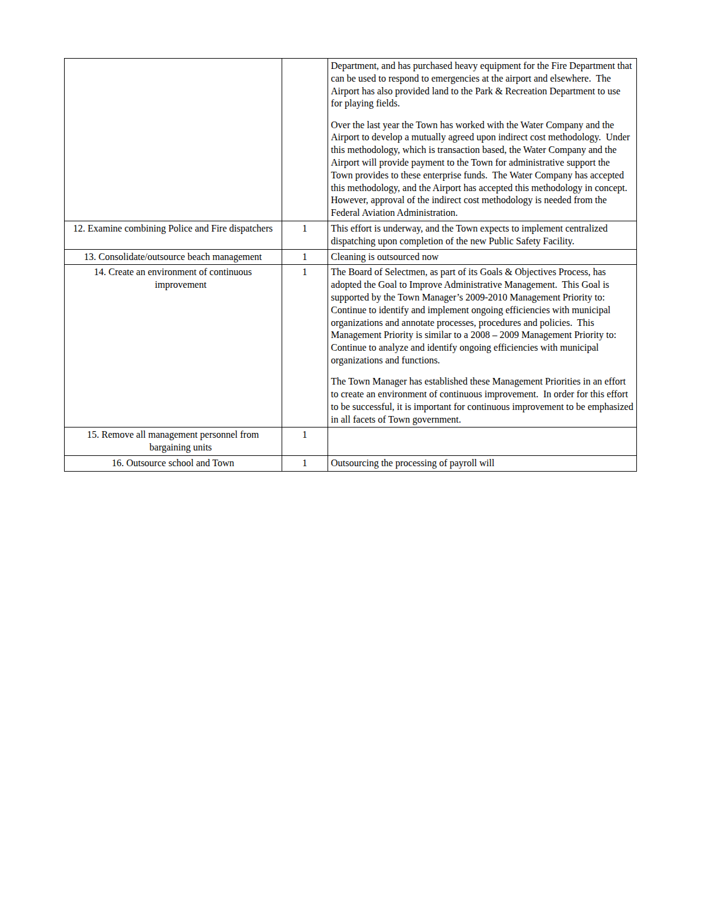| | | Department, and has purchased heavy equipment for the Fire Department that can be used to respond to emergencies at the airport and elsewhere. The Airport has also provided land to the Park & Recreation Department to use for playing fields. Over the last year the Town has worked with the Water Company and the Airport to develop a mutually agreed upon indirect cost methodology. Under this methodology, which is transaction based, the Water Company and the Airport will provide payment to the Town for administrative support the Town provides to these enterprise funds. The Water Company has accepted this methodology, and the Airport has accepted this methodology in concept. However, approval of the indirect cost methodology is needed from the Federal Aviation Administration. |
| 12. Examine combining Police and Fire dispatchers | 1 | This effort is underway, and the Town expects to implement centralized dispatching upon completion of the new Public Safety Facility. |
| 13. Consolidate/outsource beach management | 1 | Cleaning is outsourced now |
| 14. Create an environment of continuous improvement | 1 | The Board of Selectmen, as part of its Goals & Objectives Process, has adopted the Goal to Improve Administrative Management. This Goal is supported by the Town Manager’s 2009-2010 Management Priority to: Continue to identify and implement ongoing efficiencies with municipal organizations and annotate processes, procedures and policies. This Management Priority is similar to a 2008 – 2009 Management Priority to: Continue to analyze and identify ongoing efficiencies with municipal organizations and functions. The Town Manager has established these Management Priorities in an effort to create an environment of continuous improvement. In order for this effort to be successful, it is important for continuous improvement to be emphasized in all facets of Town government. |
| 15. Remove all management personnel from bargaining units | 1 | |
| 16. Outsource school and Town | 1 | Outsourcing the processing of payroll will |